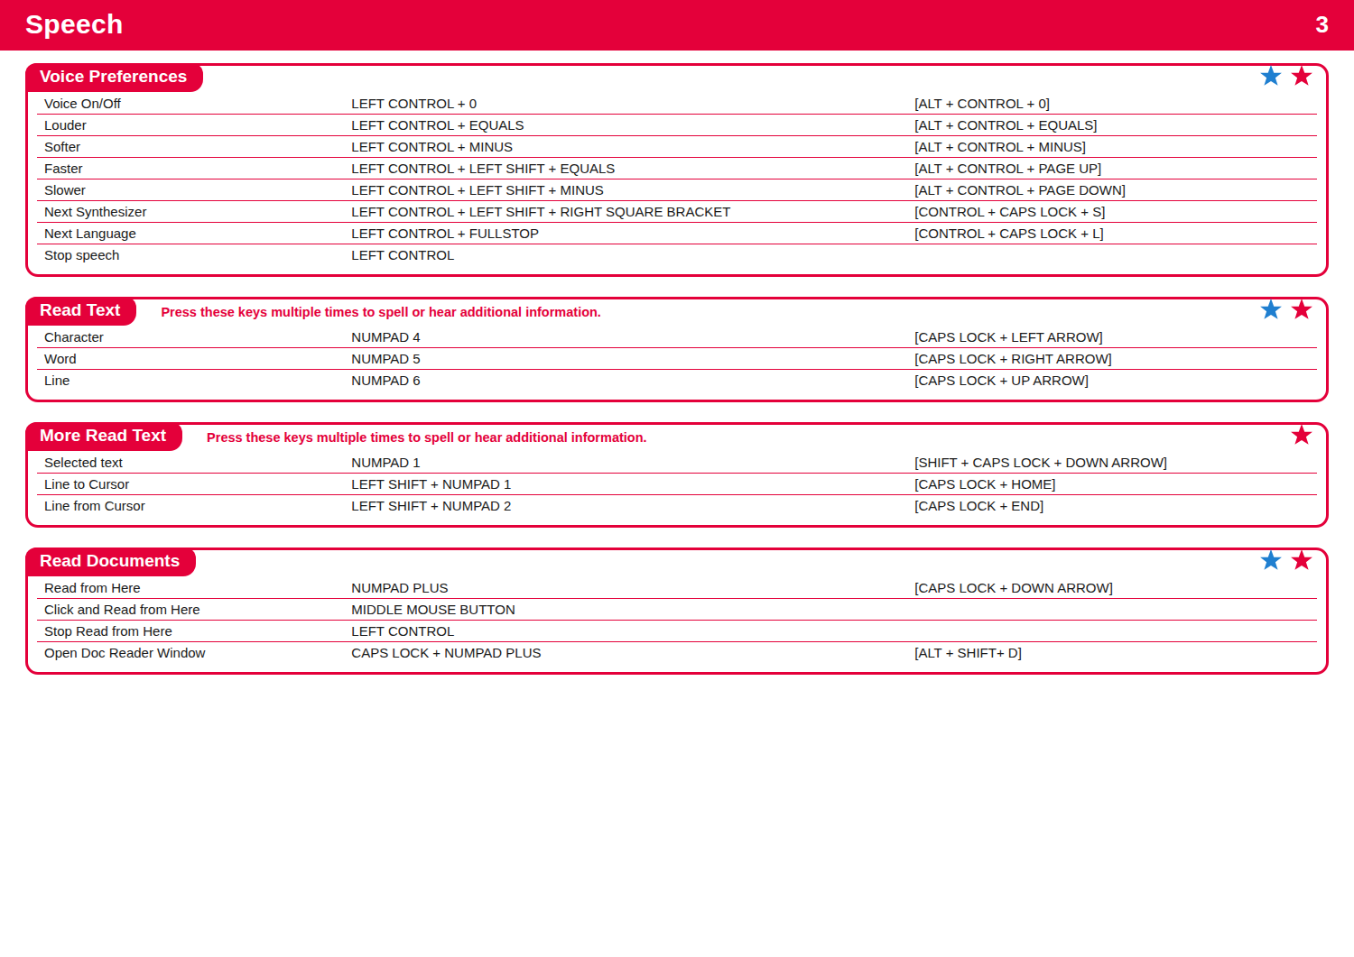Speech
3
Voice Preferences
| Voice On/Off | LEFT CONTROL + 0 | [ALT + CONTROL + 0] |
| Louder | LEFT CONTROL + EQUALS | [ALT + CONTROL + EQUALS] |
| Softer | LEFT CONTROL + MINUS | [ALT + CONTROL + MINUS] |
| Faster | LEFT CONTROL + LEFT SHIFT + EQUALS | [ALT + CONTROL + PAGE UP] |
| Slower | LEFT CONTROL + LEFT SHIFT + MINUS | [ALT + CONTROL + PAGE DOWN] |
| Next Synthesizer | LEFT CONTROL + LEFT SHIFT + RIGHT SQUARE BRACKET | [CONTROL + CAPS LOCK + S] |
| Next Language | LEFT CONTROL + FULLSTOP | [CONTROL + CAPS LOCK + L] |
| Stop speech | LEFT CONTROL | |
Read Text
Read Text Press these keys multiple times to spell or hear additional information.
| Character | NUMPAD 4 | [CAPS LOCK + LEFT ARROW] |
| Word | NUMPAD 5 | [CAPS LOCK + RIGHT ARROW] |
| Line | NUMPAD 6 | [CAPS LOCK + UP ARROW] |
More Read Text
More Read Text Press these keys multiple times to spell or hear additional information.
| Selected text | NUMPAD 1 | [SHIFT + CAPS LOCK + DOWN ARROW] |
| Line to Cursor | LEFT SHIFT + NUMPAD 1 | [CAPS LOCK + HOME] |
| Line from Cursor | LEFT SHIFT + NUMPAD 2 | [CAPS LOCK + END] |
Read Documents
| Read from Here | NUMPAD PLUS | [CAPS LOCK + DOWN ARROW] |
| Click and Read from Here | MIDDLE MOUSE BUTTON | |
| Stop Read from Here | LEFT CONTROL | |
| Open Doc Reader Window | CAPS LOCK + NUMPAD PLUS | [ALT + SHIFT+ D] |